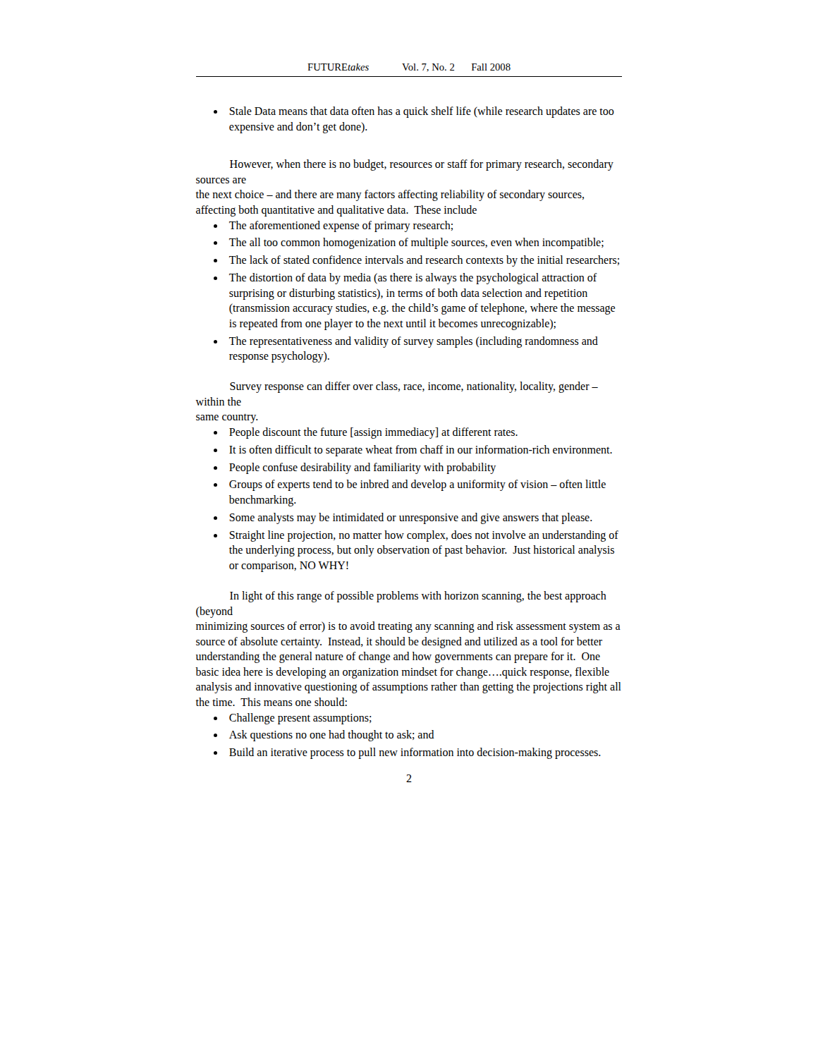FUTUREtakes Vol. 7, No. 2 Fall 2008
Stale Data means that data often has a quick shelf life (while research updates are too expensive and don’t get done).
However, when there is no budget, resources or staff for primary research, secondary sources are
the next choice – and there are many factors affecting reliability of secondary sources, affecting both quantitative and qualitative data. These include
The aforementioned expense of primary research;
The all too common homogenization of multiple sources, even when incompatible;
The lack of stated confidence intervals and research contexts by the initial researchers;
The distortion of data by media (as there is always the psychological attraction of surprising or disturbing statistics), in terms of both data selection and repetition (transmission accuracy studies, e.g. the child’s game of telephone, where the message is repeated from one player to the next until it becomes unrecognizable);
The representativeness and validity of survey samples (including randomness and response psychology).
Survey response can differ over class, race, income, nationality, locality, gender – within the
same country.
People discount the future [assign immediacy] at different rates.
It is often difficult to separate wheat from chaff in our information-rich environment.
People confuse desirability and familiarity with probability
Groups of experts tend to be inbred and develop a uniformity of vision – often little benchmarking.
Some analysts may be intimidated or unresponsive and give answers that please.
Straight line projection, no matter how complex, does not involve an understanding of the underlying process, but only observation of past behavior. Just historical analysis or comparison, NO WHY!
In light of this range of possible problems with horizon scanning, the best approach (beyond
minimizing sources of error) is to avoid treating any scanning and risk assessment system as a source of absolute certainty. Instead, it should be designed and utilized as a tool for better understanding the general nature of change and how governments can prepare for it. One basic idea here is developing an organization mindset for change….quick response, flexible analysis and innovative questioning of assumptions rather than getting the projections right all the time. This means one should:
Challenge present assumptions;
Ask questions no one had thought to ask; and
Build an iterative process to pull new information into decision-making processes.
2